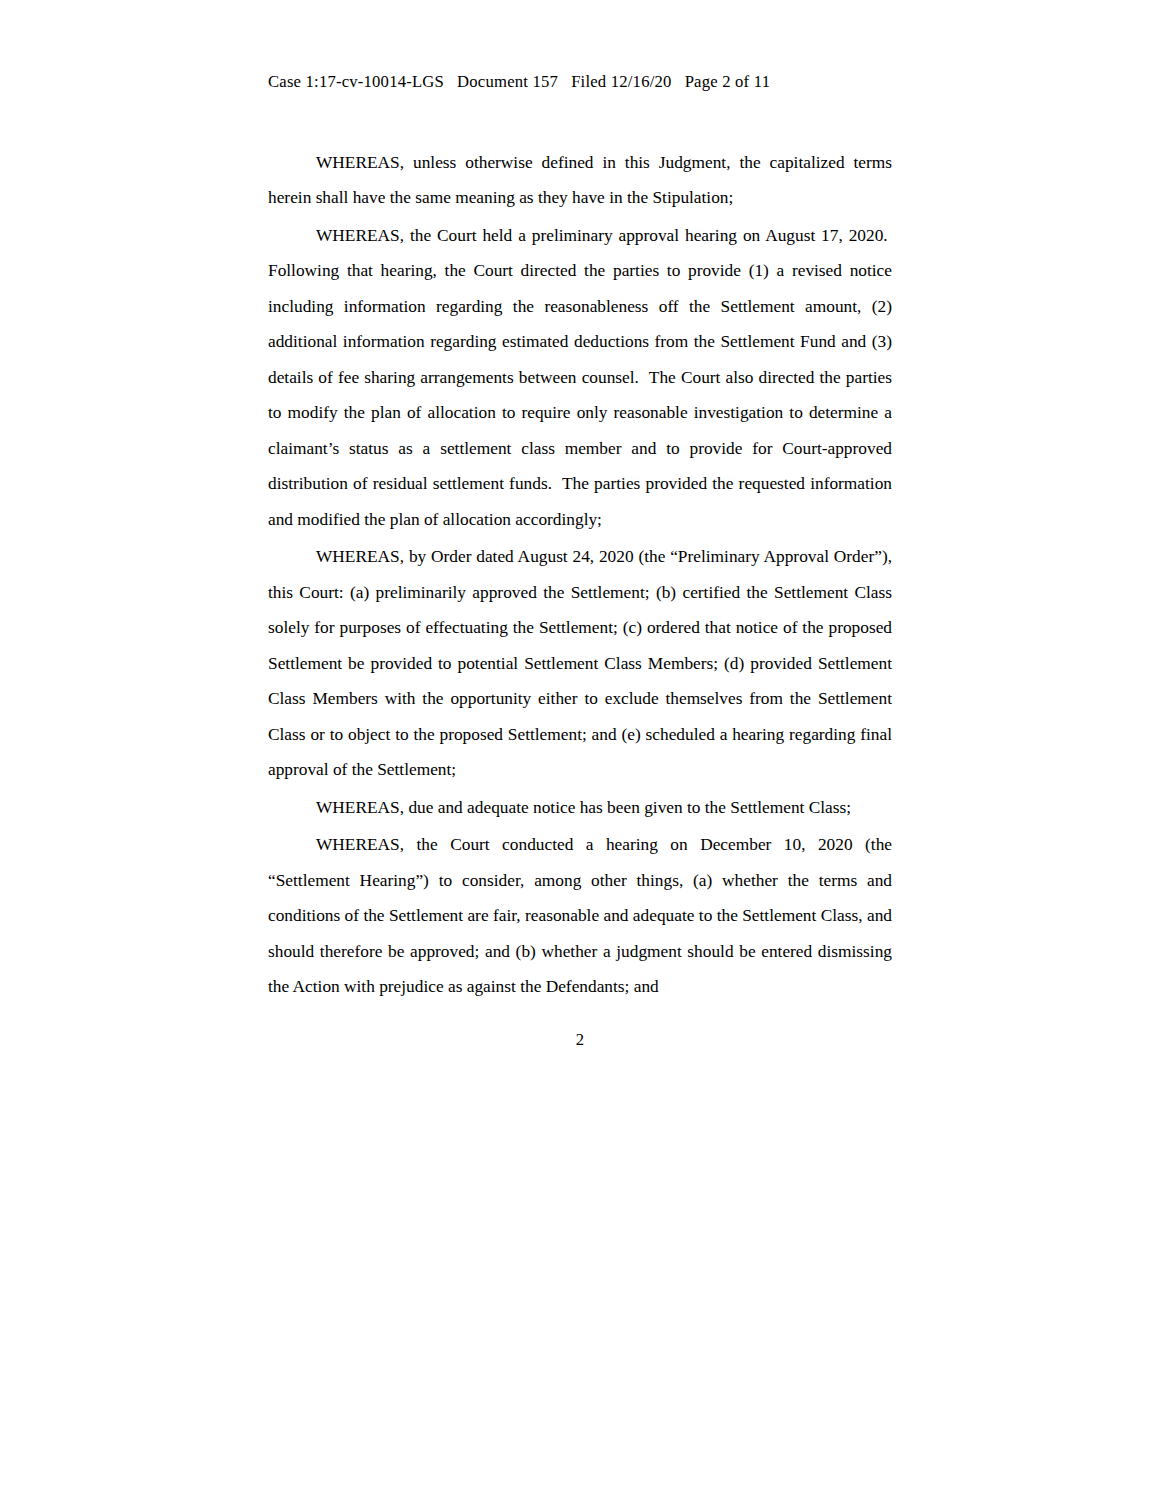Case 1:17-cv-10014-LGS Document 157 Filed 12/16/20 Page 2 of 11
WHEREAS, unless otherwise defined in this Judgment, the capitalized terms herein shall have the same meaning as they have in the Stipulation;
WHEREAS, the Court held a preliminary approval hearing on August 17, 2020. Following that hearing, the Court directed the parties to provide (1) a revised notice including information regarding the reasonableness off the Settlement amount, (2) additional information regarding estimated deductions from the Settlement Fund and (3) details of fee sharing arrangements between counsel. The Court also directed the parties to modify the plan of allocation to require only reasonable investigation to determine a claimant’s status as a settlement class member and to provide for Court-approved distribution of residual settlement funds. The parties provided the requested information and modified the plan of allocation accordingly;
WHEREAS, by Order dated August 24, 2020 (the “Preliminary Approval Order”), this Court: (a) preliminarily approved the Settlement; (b) certified the Settlement Class solely for purposes of effectuating the Settlement; (c) ordered that notice of the proposed Settlement be provided to potential Settlement Class Members; (d) provided Settlement Class Members with the opportunity either to exclude themselves from the Settlement Class or to object to the proposed Settlement; and (e) scheduled a hearing regarding final approval of the Settlement;
WHEREAS, due and adequate notice has been given to the Settlement Class;
WHEREAS, the Court conducted a hearing on December 10, 2020 (the “Settlement Hearing”) to consider, among other things, (a) whether the terms and conditions of the Settlement are fair, reasonable and adequate to the Settlement Class, and should therefore be approved; and (b) whether a judgment should be entered dismissing the Action with prejudice as against the Defendants; and
2